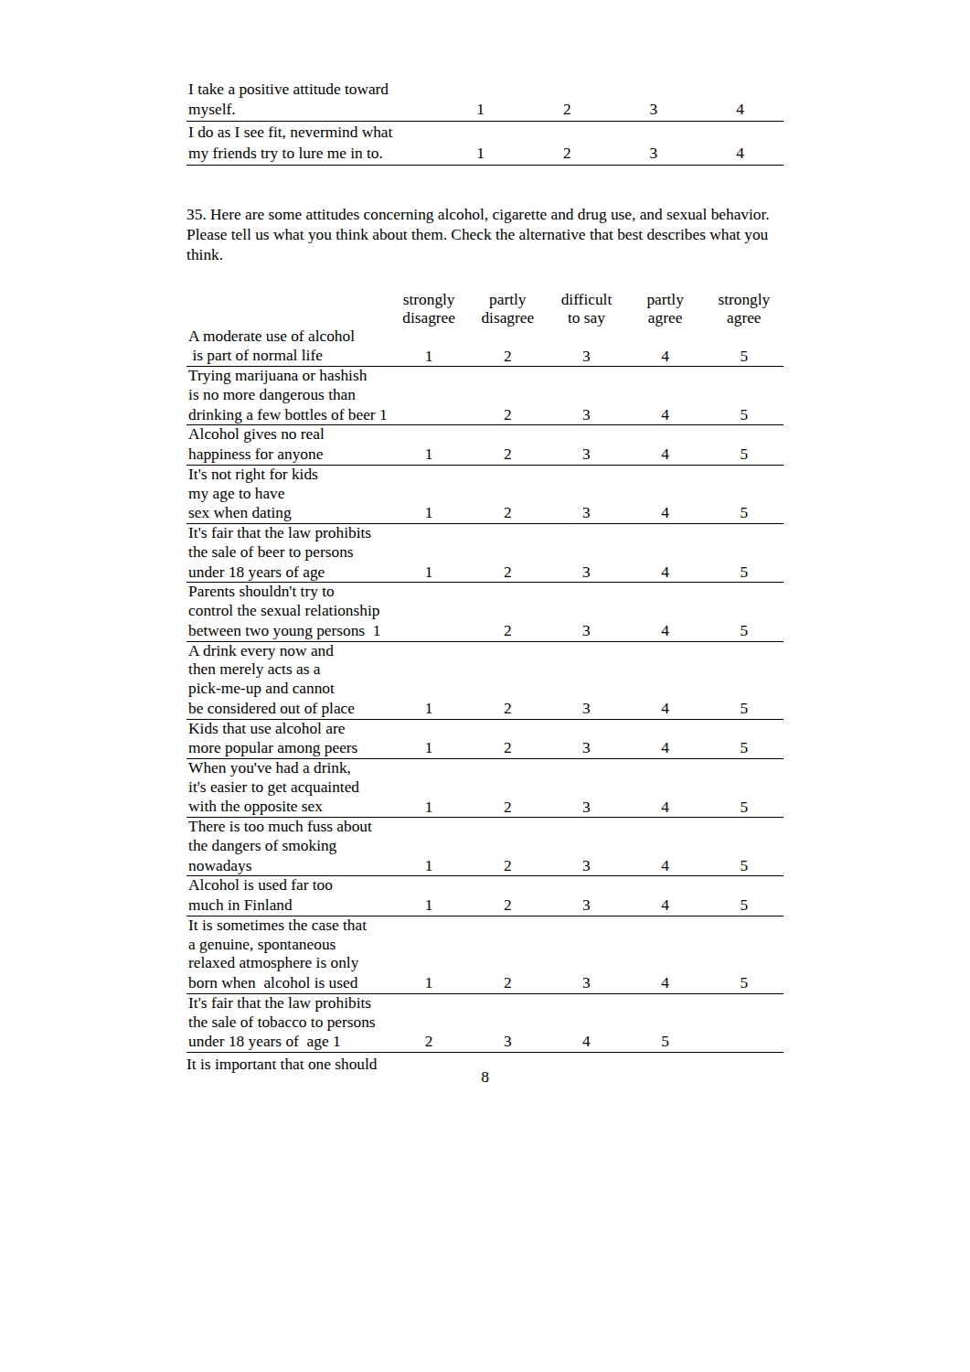| I take a positive attitude toward myself. | 1 | 2 | 3 | 4 |
| I do as I see fit, nevermind what | | | | |
| my friends try to lure me in to. | 1 | 2 | 3 | 4 |
35. Here are some attitudes concerning alcohol, cigarette and drug use, and sexual behavior. Please tell us what you think about them. Check the alternative that best describes what you think.
| | strongly | partly | difficult | partly | strongly |
| --- | --- | --- | --- | --- | --- |
| | disagree | disagree | to say | agree | agree |
| A moderate use of alcohol | | | | | |
| is part of normal life | 1 | 2 | 3 | 4 | 5 |
| Trying marijuana or hashish | | | | | |
| is no more dangerous than | | | | | |
| drinking a few bottles of beer 1 | | 2 | 3 | 4 | 5 |
| Alcohol gives no real | | | | | |
| happiness for anyone | 1 | 2 | 3 | 4 | 5 |
| It's not right for kids | | | | | |
| my age to have | | | | | |
| sex when dating | 1 | 2 | 3 | 4 | 5 |
| It's fair that the law prohibits | | | | | |
| the sale of beer to persons | | | | | |
| under 18 years of age | 1 | 2 | 3 | 4 | 5 |
| Parents shouldn't try to | | | | | |
| control the sexual relationship | | | | | |
| between two young persons 1 | | 2 | 3 | 4 | 5 |
| A drink every now and | | | | | |
| then merely acts as a | | | | | |
| pick-me-up and cannot | | | | | |
| be considered out of place | 1 | 2 | 3 | 4 | 5 |
| Kids that use alcohol are | | | | | |
| more popular among peers | 1 | 2 | 3 | 4 | 5 |
| When you've had a drink, | | | | | |
| it's easier to get acquainted | | | | | |
| with the opposite sex | 1 | 2 | 3 | 4 | 5 |
| There is too much fuss about | | | | | |
| the dangers of smoking | | | | | |
| nowadays | 1 | 2 | 3 | 4 | 5 |
| Alcohol is used far too | | | | | |
| much in Finland | 1 | 2 | 3 | 4 | 5 |
| It is sometimes the case that | | | | | |
| a genuine, spontaneous | | | | | |
| relaxed atmosphere is only | | | | | |
| born when alcohol is used | 1 | 2 | 3 | 4 | 5 |
| It's fair that the law prohibits | | | | | |
| the sale of tobacco to persons | | | | | |
| under 18 years of age 1 | 2 | 3 | 4 | 5 | |
It is important that one should
8